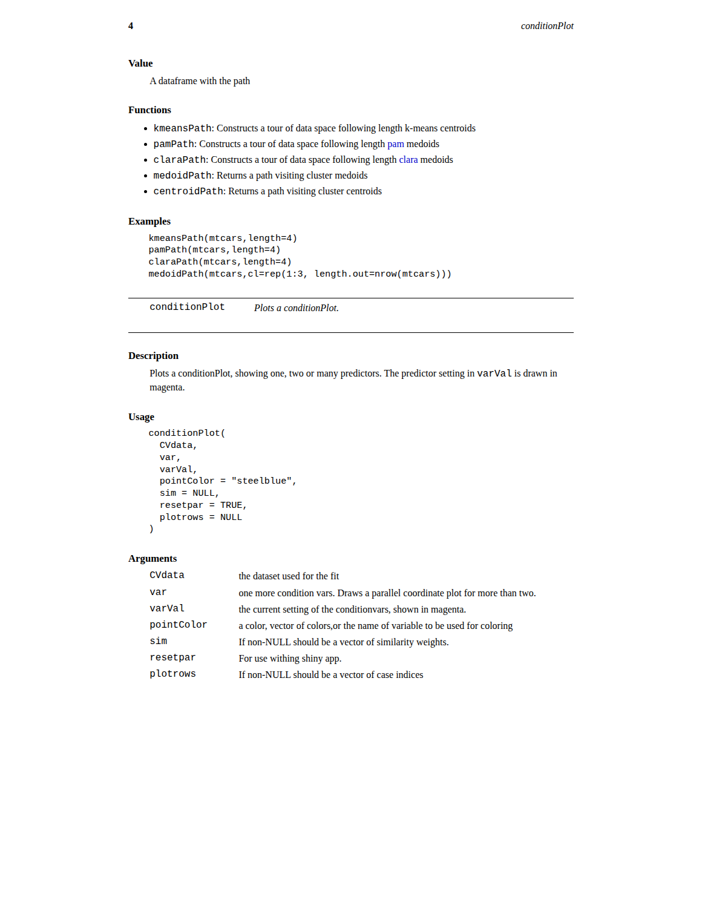4 conditionPlot
Value
A dataframe with the path
Functions
kmeansPath: Constructs a tour of data space following length k-means centroids
pamPath: Constructs a tour of data space following length pam medoids
claraPath: Constructs a tour of data space following length clara medoids
medoidPath: Returns a path visiting cluster medoids
centroidPath: Returns a path visiting cluster centroids
Examples
kmeansPath(mtcars,length=4)
pamPath(mtcars,length=4)
claraPath(mtcars,length=4)
medoidPath(mtcars,cl=rep(1:3, length.out=nrow(mtcars)))
conditionPlot Plots a conditionPlot.
Description
Plots a conditionPlot, showing one, two or many predictors. The predictor setting in varVal is drawn in magenta.
Usage
conditionPlot(
  CVdata,
  var,
  varVal,
  pointColor = "steelblue",
  sim = NULL,
  resetpar = TRUE,
  plotrows = NULL
)
Arguments
CVdata
the dataset used for the fit
var
one more condition vars. Draws a parallel coordinate plot for more than two.
varVal
the current setting of the conditionvars, shown in magenta.
pointColor
a color, vector of colors,or the name of variable to be used for coloring
sim
If non-NULL should be a vector of similarity weights.
resetpar
For use withing shiny app.
plotrows
If non-NULL should be a vector of case indices